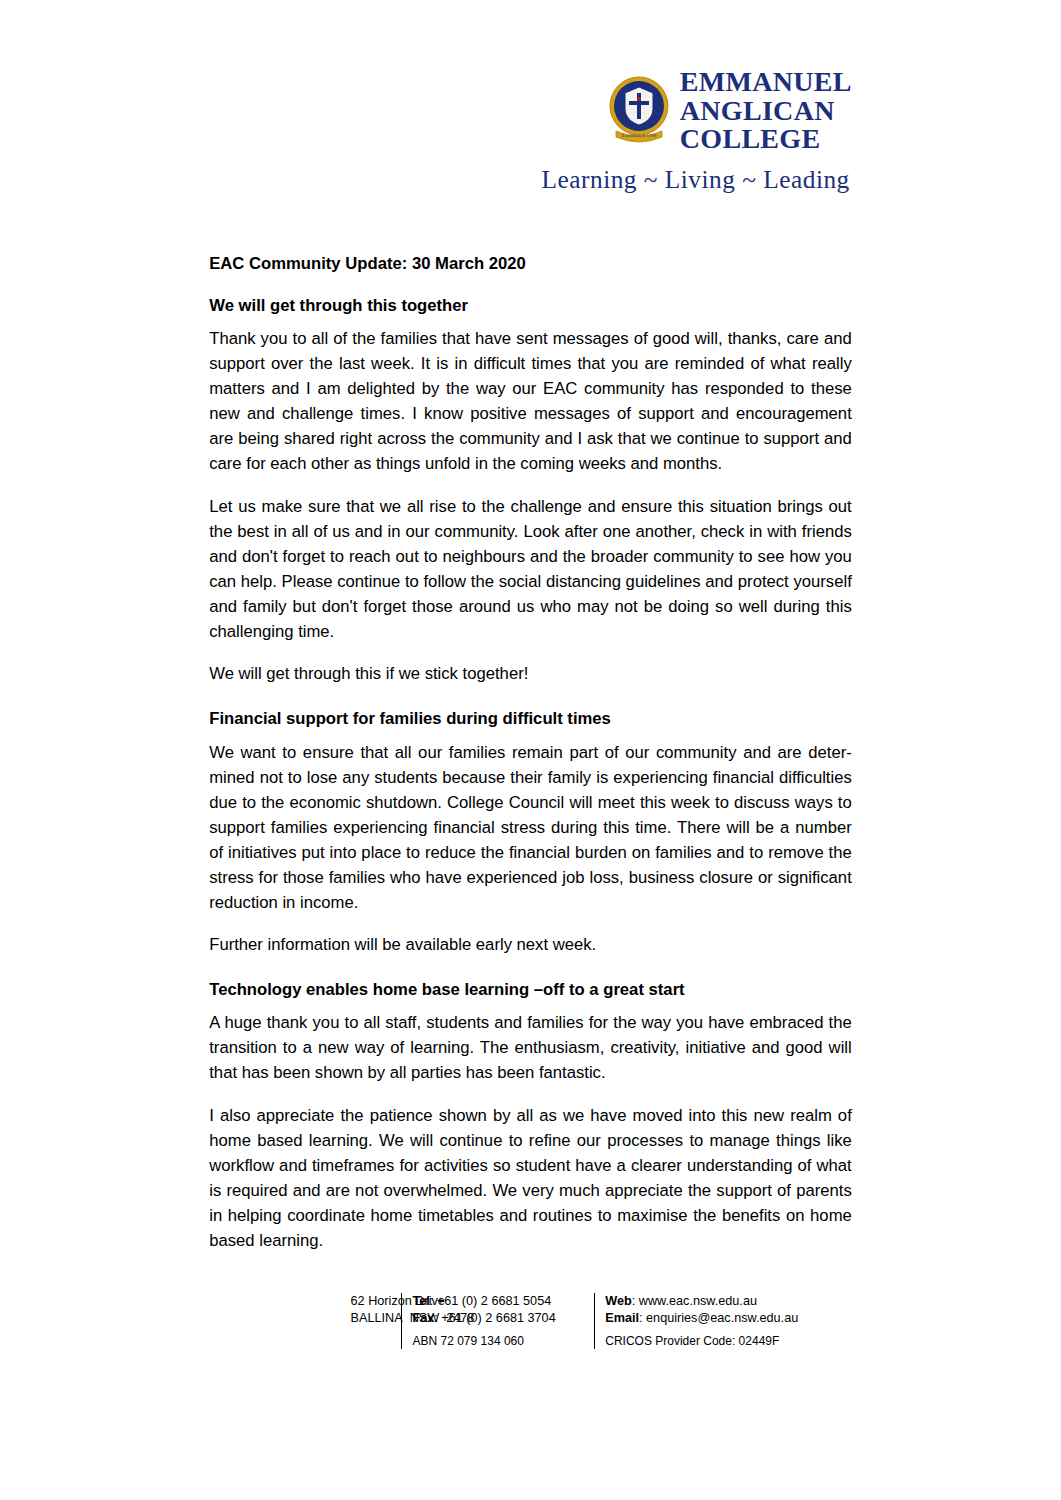Established 1998
EMMANUEL
ANGLICAN
COLLEGE
Learning ~ Living ~ Leading
EAC Community Update: 30 March 2020
We will get through this together
Thank you to all of the families that have sent messages of good will, thanks, care and support over the last week. It is in difficult times that you are reminded of what really matters and I am delighted by the way our EAC community has responded to these new and challenge times. I know positive messages of support and encouragement are being shared right across the community and I ask that we continue to support and care for each other as things unfold in the coming weeks and months.
Let us make sure that we all rise to the challenge and ensure this situation brings out the best in all of us and in our community. Look after one another, check in with friends and don't forget to reach out to neighbours and the broader community to see how you can help. Please continue to follow the social distancing guidelines and protect yourself and family but don't forget those around us who may not be doing so well during this challenging time.
We will get through this if we stick together!
Financial support for families during difficult times
We want to ensure that all our families remain part of our community and are determined not to lose any students because their family is experiencing financial difficulties due to the economic shutdown. College Council will meet this week to discuss ways to support families experiencing financial stress during this time. There will be a number of initiatives put into place to reduce the financial burden on families and to remove the stress for those families who have experienced job loss, business closure or significant reduction in income.
Further information will be available early next week.
Technology enables home base learning –off to a great start
A huge thank you to all staff, students and families for the way you have embraced the transition to a new way of learning. The enthusiasm, creativity, initiative and good will that has been shown by all parties has been fantastic.
I also appreciate the patience shown by all as we have moved into this new realm of home based learning. We will continue to refine our processes to manage things like workflow and timeframes for activities so student have a clearer understanding of what is required and are not overwhelmed. We very much appreciate the support of parents in helping coordinate home timetables and routines to maximise the benefits on home based learning.
| 62 Horizon Drive BALLINA NSW 2478 | Tel : +61 (0) 2 6681 5054 Fax : +61 (0) 2 6681 3704 | Web : www.eac.nsw.edu.au Email : enquiries@eac.nsw.edu.au |
| | ABN 72 079 134 060 | CRICOS Provider Code: 02449F |